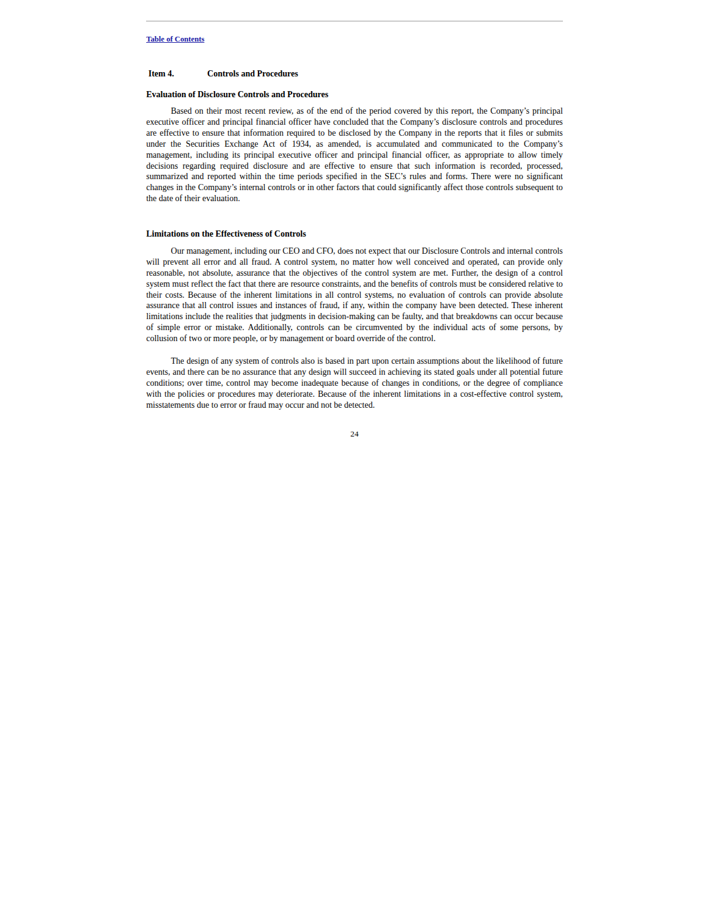Table of Contents
Item 4. Controls and Procedures
Evaluation of Disclosure Controls and Procedures
Based on their most recent review, as of the end of the period covered by this report, the Company’s principal executive officer and principal financial officer have concluded that the Company’s disclosure controls and procedures are effective to ensure that information required to be disclosed by the Company in the reports that it files or submits under the Securities Exchange Act of 1934, as amended, is accumulated and communicated to the Company’s management, including its principal executive officer and principal financial officer, as appropriate to allow timely decisions regarding required disclosure and are effective to ensure that such information is recorded, processed, summarized and reported within the time periods specified in the SEC’s rules and forms. There were no significant changes in the Company’s internal controls or in other factors that could significantly affect those controls subsequent to the date of their evaluation.
Limitations on the Effectiveness of Controls
Our management, including our CEO and CFO, does not expect that our Disclosure Controls and internal controls will prevent all error and all fraud. A control system, no matter how well conceived and operated, can provide only reasonable, not absolute, assurance that the objectives of the control system are met. Further, the design of a control system must reflect the fact that there are resource constraints, and the benefits of controls must be considered relative to their costs. Because of the inherent limitations in all control systems, no evaluation of controls can provide absolute assurance that all control issues and instances of fraud, if any, within the company have been detected. These inherent limitations include the realities that judgments in decision-making can be faulty, and that breakdowns can occur because of simple error or mistake. Additionally, controls can be circumvented by the individual acts of some persons, by collusion of two or more people, or by management or board override of the control.
The design of any system of controls also is based in part upon certain assumptions about the likelihood of future events, and there can be no assurance that any design will succeed in achieving its stated goals under all potential future conditions; over time, control may become inadequate because of changes in conditions, or the degree of compliance with the policies or procedures may deteriorate. Because of the inherent limitations in a cost-effective control system, misstatements due to error or fraud may occur and not be detected.
24